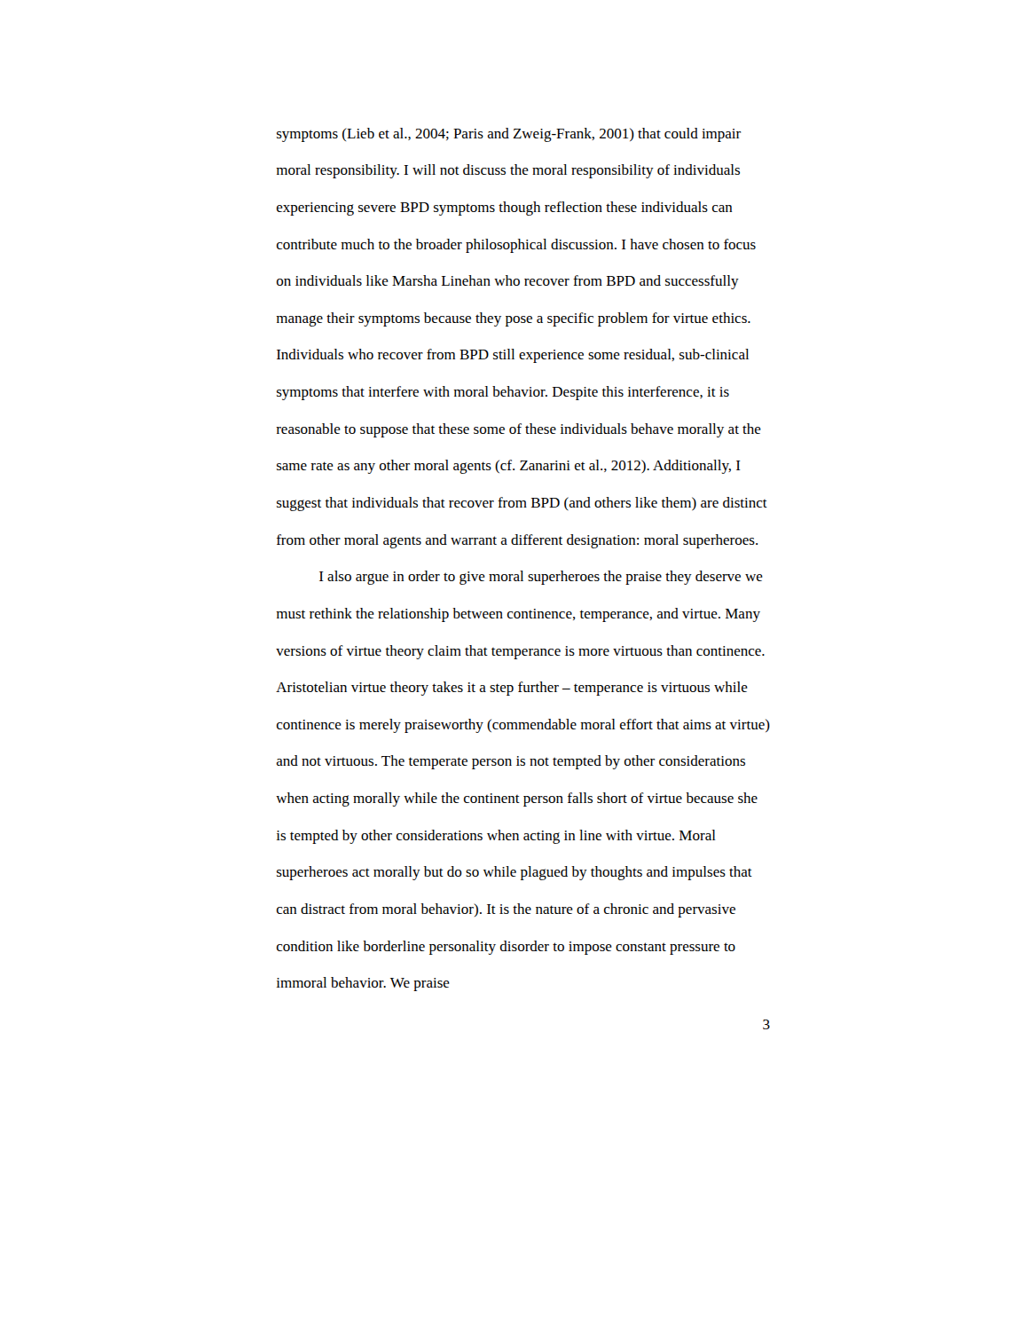symptoms (Lieb et al., 2004; Paris and Zweig-Frank, 2001) that could impair moral responsibility. I will not discuss the moral responsibility of individuals experiencing severe BPD symptoms though reflection these individuals can contribute much to the broader philosophical discussion. I have chosen to focus on individuals like Marsha Linehan who recover from BPD and successfully manage their symptoms because they pose a specific problem for virtue ethics. Individuals who recover from BPD still experience some residual, sub-clinical symptoms that interfere with moral behavior. Despite this interference, it is reasonable to suppose that these some of these individuals behave morally at the same rate as any other moral agents (cf. Zanarini et al., 2012). Additionally, I suggest that individuals that recover from BPD (and others like them) are distinct from other moral agents and warrant a different designation: moral superheroes.
I also argue in order to give moral superheroes the praise they deserve we must rethink the relationship between continence, temperance, and virtue. Many versions of virtue theory claim that temperance is more virtuous than continence. Aristotelian virtue theory takes it a step further – temperance is virtuous while continence is merely praiseworthy (commendable moral effort that aims at virtue) and not virtuous. The temperate person is not tempted by other considerations when acting morally while the continent person falls short of virtue because she is tempted by other considerations when acting in line with virtue. Moral superheroes act morally but do so while plagued by thoughts and impulses that can distract from moral behavior). It is the nature of a chronic and pervasive condition like borderline personality disorder to impose constant pressure to immoral behavior. We praise
3